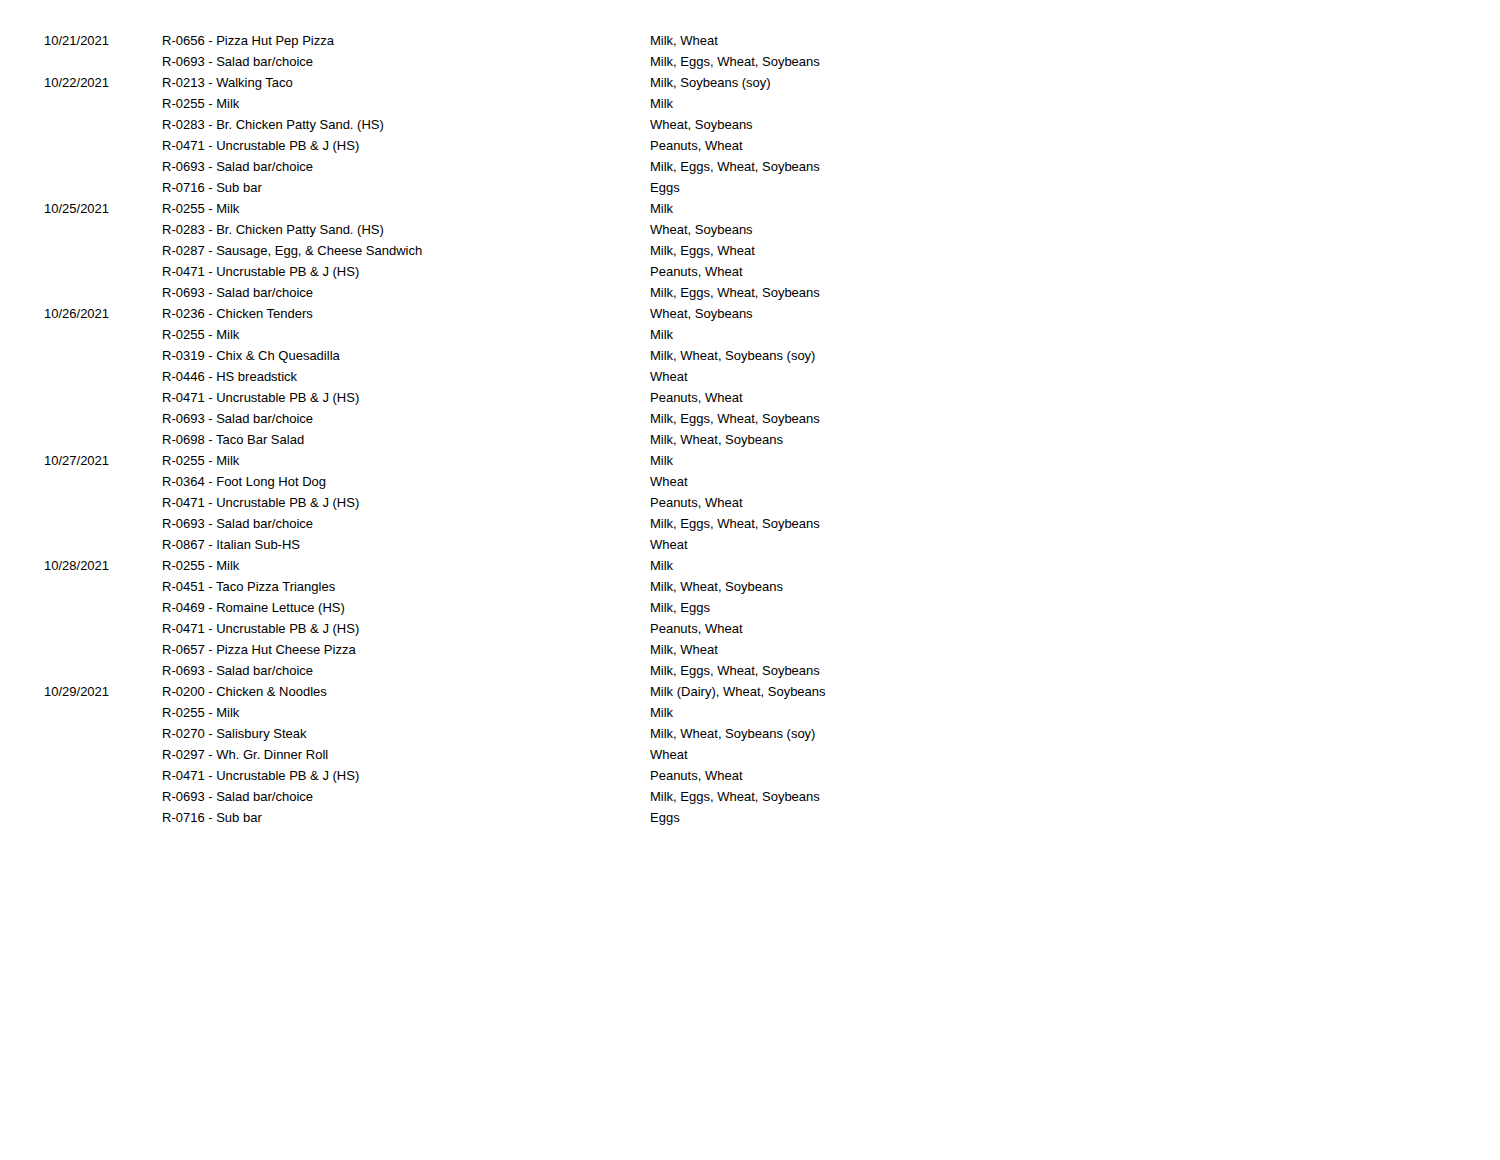| 10/21/2021 | R-0656 - Pizza Hut Pep Pizza | Milk, Wheat |
| | R-0693 - Salad bar/choice | Milk, Eggs, Wheat, Soybeans |
| 10/22/2021 | R-0213 - Walking Taco | Milk, Soybeans (soy) |
| | R-0255 - Milk | Milk |
| | R-0283 - Br. Chicken Patty Sand. (HS) | Wheat, Soybeans |
| | R-0471 - Uncrustable PB & J (HS) | Peanuts, Wheat |
| | R-0693 - Salad bar/choice | Milk, Eggs, Wheat, Soybeans |
| | R-0716 - Sub bar | Eggs |
| 10/25/2021 | R-0255 - Milk | Milk |
| | R-0283 - Br. Chicken Patty Sand. (HS) | Wheat, Soybeans |
| | R-0287 - Sausage, Egg, & Cheese Sandwich | Milk, Eggs, Wheat |
| | R-0471 - Uncrustable PB & J (HS) | Peanuts, Wheat |
| | R-0693 - Salad bar/choice | Milk, Eggs, Wheat, Soybeans |
| 10/26/2021 | R-0236 - Chicken Tenders | Wheat, Soybeans |
| | R-0255 - Milk | Milk |
| | R-0319 - Chix & Ch Quesadilla | Milk, Wheat, Soybeans (soy) |
| | R-0446 - HS breadstick | Wheat |
| | R-0471 - Uncrustable PB & J (HS) | Peanuts, Wheat |
| | R-0693 - Salad bar/choice | Milk, Eggs, Wheat, Soybeans |
| | R-0698 - Taco Bar Salad | Milk, Wheat, Soybeans |
| 10/27/2021 | R-0255 - Milk | Milk |
| | R-0364 - Foot Long Hot Dog | Wheat |
| | R-0471 - Uncrustable PB & J (HS) | Peanuts, Wheat |
| | R-0693 - Salad bar/choice | Milk, Eggs, Wheat, Soybeans |
| | R-0867 - Italian Sub-HS | Wheat |
| 10/28/2021 | R-0255 - Milk | Milk |
| | R-0451 - Taco Pizza Triangles | Milk, Wheat, Soybeans |
| | R-0469 - Romaine Lettuce (HS) | Milk, Eggs |
| | R-0471 - Uncrustable PB & J (HS) | Peanuts, Wheat |
| | R-0657 - Pizza Hut Cheese Pizza | Milk, Wheat |
| | R-0693 - Salad bar/choice | Milk, Eggs, Wheat, Soybeans |
| 10/29/2021 | R-0200 - Chicken & Noodles | Milk (Dairy), Wheat, Soybeans |
| | R-0255 - Milk | Milk |
| | R-0270 - Salisbury Steak | Milk, Wheat, Soybeans (soy) |
| | R-0297 - Wh. Gr. Dinner Roll | Wheat |
| | R-0471 - Uncrustable PB & J (HS) | Peanuts, Wheat |
| | R-0693 - Salad bar/choice | Milk, Eggs, Wheat, Soybeans |
| | R-0716 - Sub bar | Eggs |